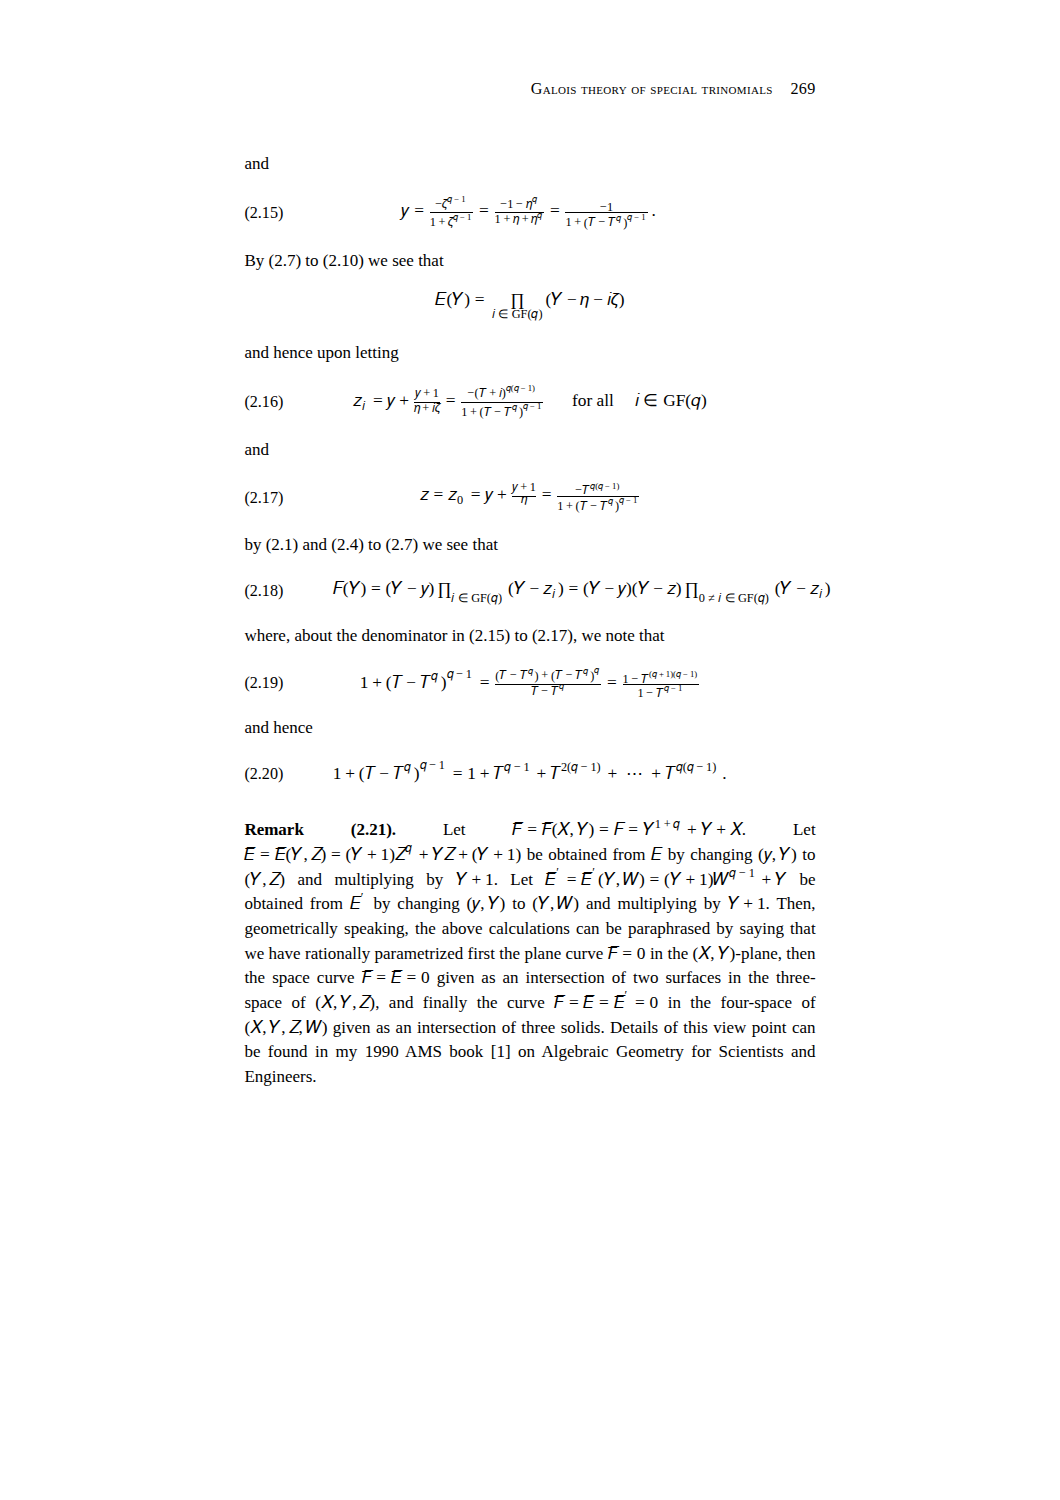Galois theory of special trinomials 269
and
(2.15)
y= −ζq−1 1+ζq−1 = −1−ηq 1+η+ηq = −1 1+(T−Tq)q−1 .
By (2.7) to (2.10) we see that
E(Y)= ∏ i∈GF(q) (Y−η−iζ)
and hence upon letting
(2.16)
zi=y+ y+1 η+iζ = −(T+i)q(q−1) 1+(T−Tq)q−1 for all i∈GF(q)
and
(2.17)
z=z0=y+ y+1 η = −Tq(q−1) 1+(T−Tq)q−1
by (2.1) and (2.4) to (2.7) we see that
(2.18)
F(Y)= (Y−y) ∏ i∈GF(q) (Y−zi) = (Y−y) (Y−z) ∏ 0≠i∈GF(q) (Y−zi)
where, about the denominator in (2.15) to (2.17), we note that
(2.19)
1+(T−Tq)q−1 = (T−Tq)+(T−Tq)q T−Tq = 1−T(q+1)(q−1) 1−Tq−1
and hence
(2.20)
1+(T−Tq)q−1 = 1+Tq−1 +T2(q−1) +⋯+ Tq(q−1) .
Remark (2.21). Let F¯=F¯(X,Y)=F=Y1+q+Y+X. Let E¯=E¯(Y,Z)=(Y+1)Zq+YZ+(Y+1) be obtained from E by changing (y,Y) to (Y,Z) and multiplying by Y+1. Let E¯′=E¯′(Y,W)=(Y+1)Wq−1+Y be obtained from E′ by changing (y,Y) to (Y,W) and multiplying by Y+1. Then, geometrically speaking, the above calculations can be paraphrased by saying that we have rationally parametrized first the plane curve F¯=0 in the (X,Y)-plane, then the space curve F¯=E¯=0 given as an intersection of two surfaces in the three-space of (X,Y,Z), and finally the curve F¯=E¯=E¯′=0 in the four-space of (X,Y,Z,W) given as an intersection of three solids. Details of this view point can be found in my 1990 AMS book [1] on Algebraic Geometry for Scientists and Engineers.